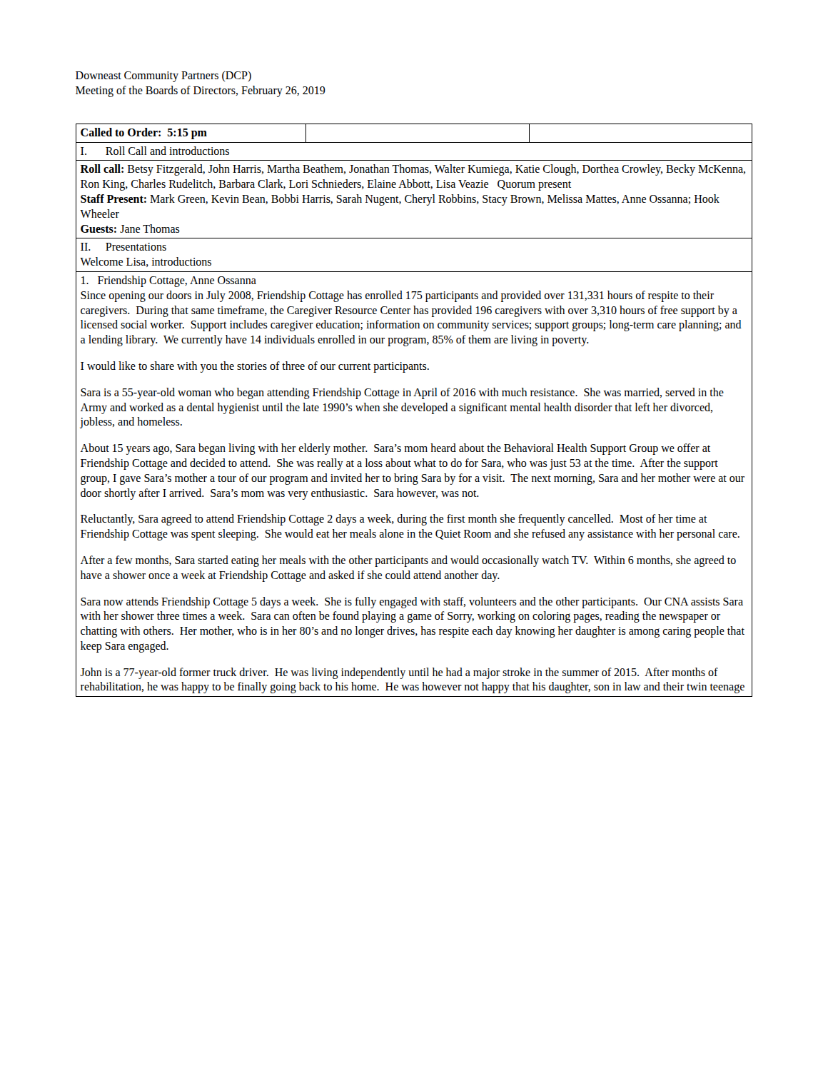Downeast Community Partners (DCP)
Meeting of the Boards of Directors, February 26, 2019
| Called to Order: 5:15 pm | | |
| I. Roll Call and introductions |
| Roll call: Betsy Fitzgerald, John Harris, Martha Beathem, Jonathan Thomas, Walter Kumiega, Katie Clough, Dorthea Crowley, Becky McKenna, Ron King, Charles Rudelitch, Barbara Clark, Lori Schnieders, Elaine Abbott, Lisa Veazie Quorum present Staff Present: Mark Green, Kevin Bean, Bobbi Harris, Sarah Nugent, Cheryl Robbins, Stacy Brown, Melissa Mattes, Anne Ossanna; Hook Wheeler Guests: Jane Thomas |
| II. Presentations Welcome Lisa, introductions |
| 1. Friendship Cottage, Anne Ossanna Since opening our doors in July 2008, Friendship Cottage has enrolled 175 participants and provided over 131,331 hours of respite to their caregivers. During that same timeframe, the Caregiver Resource Center has provided 196 caregivers with over 3,310 hours of free support by a licensed social worker. Support includes caregiver education; information on community services; support groups; long-term care planning; and a lending library. We currently have 14 individuals enrolled in our program, 85% of them are living in poverty. I would like to share with you the stories of three of our current participants. Sara is a 55-year-old woman who began attending Friendship Cottage in April of 2016 with much resistance. She was married, served in the Army and worked as a dental hygienist until the late 1990’s when she developed a significant mental health disorder that left her divorced, jobless, and homeless. About 15 years ago, Sara began living with her elderly mother. Sara’s mom heard about the Behavioral Health Support Group we offer at Friendship Cottage and decided to attend. She was really at a loss about what to do for Sara, who was just 53 at the time. After the support group, I gave Sara’s mother a tour of our program and invited her to bring Sara by for a visit. The next morning, Sara and her mother were at our door shortly after I arrived. Sara’s mom was very enthusiastic. Sara however, was not. Reluctantly, Sara agreed to attend Friendship Cottage 2 days a week, during the first month she frequently cancelled. Most of her time at Friendship Cottage was spent sleeping. She would eat her meals alone in the Quiet Room and she refused any assistance with her personal care. After a few months, Sara started eating her meals with the other participants and would occasionally watch TV. Within 6 months, she agreed to have a shower once a week at Friendship Cottage and asked if she could attend another day. Sara now attends Friendship Cottage 5 days a week. She is fully engaged with staff, volunteers and the other participants. Our CNA assists Sara with her shower three times a week. Sara can often be found playing a game of Sorry, working on coloring pages, reading the newspaper or chatting with others. Her mother, who is in her 80’s and no longer drives, has respite each day knowing her daughter is among caring people that keep Sara engaged. John is a 77-year-old former truck driver. He was living independently until he had a major stroke in the summer of 2015. After months of rehabilitation, he was happy to be finally going back to his home. He was however not happy that his daughter, son in law and their twin teenage |